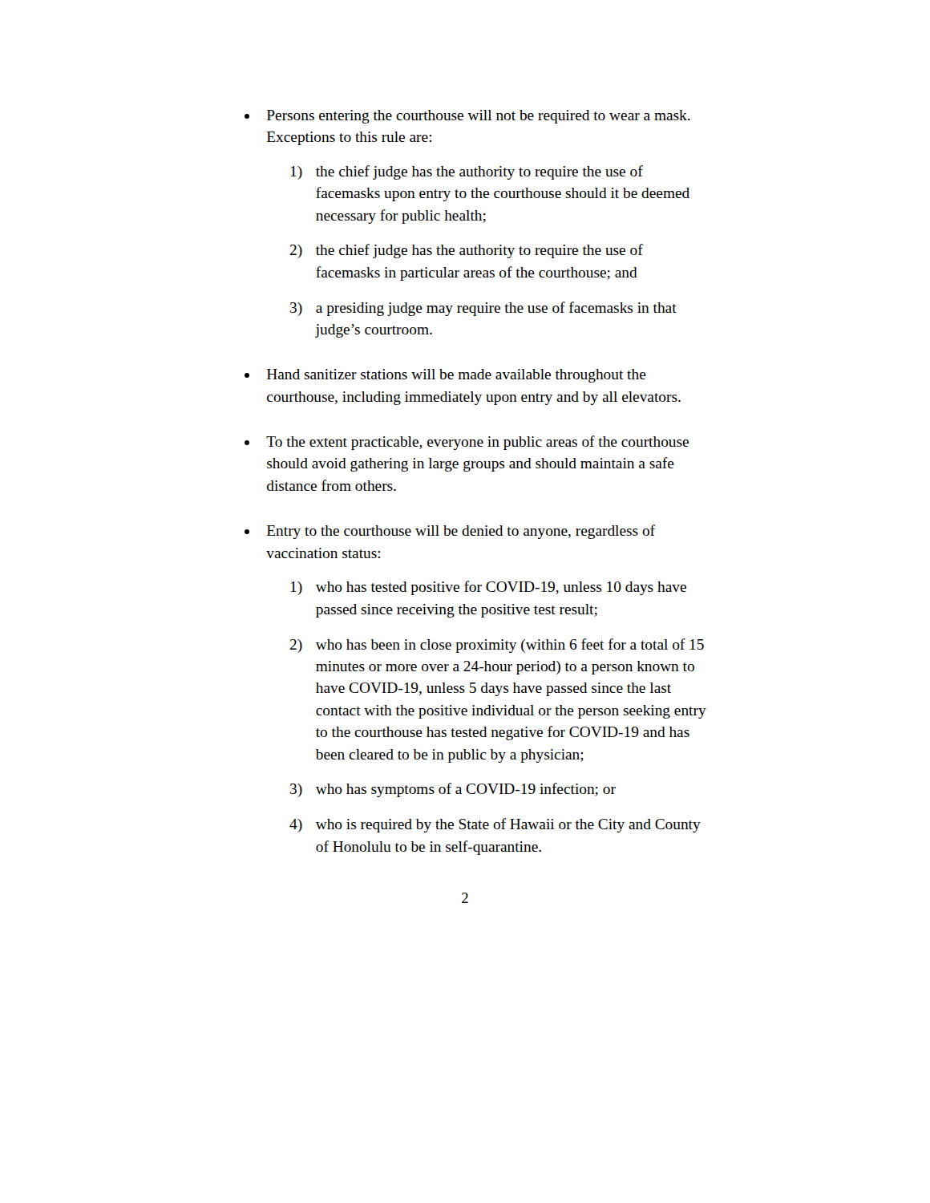Persons entering the courthouse will not be required to wear a mask. Exceptions to this rule are:
the chief judge has the authority to require the use of facemasks upon entry to the courthouse should it be deemed necessary for public health;
the chief judge has the authority to require the use of facemasks in particular areas of the courthouse; and
a presiding judge may require the use of facemasks in that judge’s courtroom.
Hand sanitizer stations will be made available throughout the courthouse, including immediately upon entry and by all elevators.
To the extent practicable, everyone in public areas of the courthouse should avoid gathering in large groups and should maintain a safe distance from others.
Entry to the courthouse will be denied to anyone, regardless of vaccination status:
who has tested positive for COVID-19, unless 10 days have passed since receiving the positive test result;
who has been in close proximity (within 6 feet for a total of 15 minutes or more over a 24-hour period) to a person known to have COVID-19, unless 5 days have passed since the last contact with the positive individual or the person seeking entry to the courthouse has tested negative for COVID-19 and has been cleared to be in public by a physician;
who has symptoms of a COVID-19 infection; or
who is required by the State of Hawaii or the City and County of Honolulu to be in self-quarantine.
2